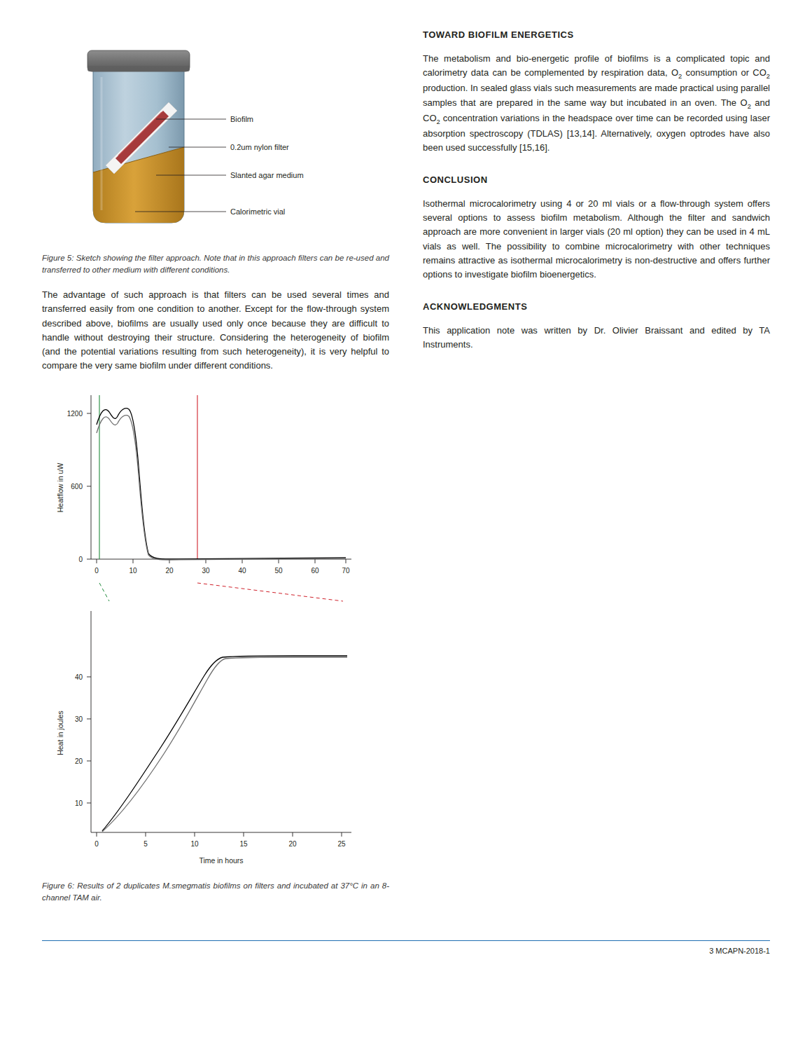Biofilm 0.2um nylon filter Slanted agar medium Calorimetric vial
Figure 5: Sketch showing the filter approach. Note that in this approach filters can be re-used and transferred to other medium with different conditions.
The advantage of such approach is that filters can be used several times and transferred easily from one condition to another. Except for the flow-through system described above, biofilms are usually used only once because they are difficult to handle without destroying their structure. Considering the heterogeneity of biofilm (and the potential variations resulting from such heterogeneity), it is very helpful to compare the very same biofilm under different conditions.
0 600 1200 Heatflow in uW 0 10 20 30 40 50 60 70 10 20 30 40 Heat in joules 0 5 10 15 20 25 Time in hours
Figure 6: Results of 2 duplicates M.smegmatis biofilms on filters and incubated at 37°C in an 8-channel TAM air.
Toward Biofilm Energetics
The metabolism and bio-energetic profile of biofilms is a complicated topic and calorimetry data can be complemented by respiration data, O2 consumption or CO2 production. In sealed glass vials such measurements are made practical using parallel samples that are prepared in the same way but incubated in an oven. The O2 and CO2 concentration variations in the headspace over time can be recorded using laser absorption spectroscopy (TDLAS) [13,14]. Alternatively, oxygen optrodes have also been used successfully [15,16].
Conclusion
Isothermal microcalorimetry using 4 or 20 ml vials or a flow-through system offers several options to assess biofilm metabolism. Although the filter and sandwich approach are more convenient in larger vials (20 ml option) they can be used in 4 mL vials as well. The possibility to combine microcalorimetry with other techniques remains attractive as isothermal microcalorimetry is non-destructive and offers further options to investigate biofilm bioenergetics.
Acknowledgments
This application note was written by Dr. Olivier Braissant and edited by TA Instruments.
3 MCAPN-2018-1